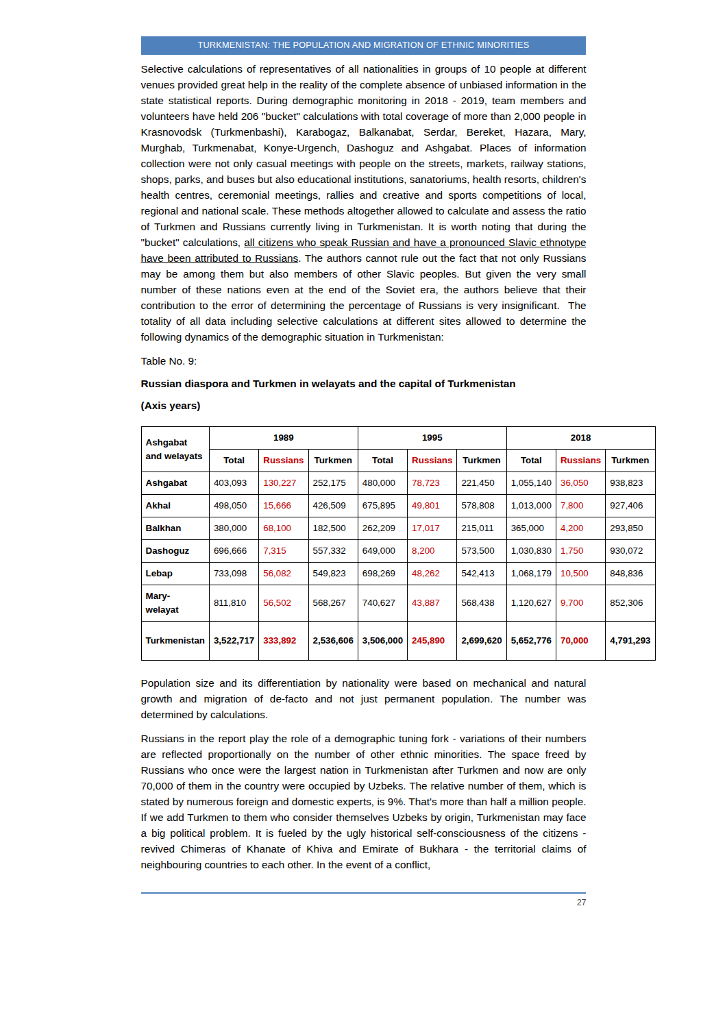TURKMENISTAN: THE POPULATION AND MIGRATION OF ETHNIC MINORITIES
Selective calculations of representatives of all nationalities in groups of 10 people at different venues provided great help in the reality of the complete absence of unbiased information in the state statistical reports. During demographic monitoring in 2018 - 2019, team members and volunteers have held 206 "bucket" calculations with total coverage of more than 2,000 people in Krasnovodsk (Turkmenbashi), Karabogaz, Balkanabat, Serdar, Bereket, Hazara, Mary, Murghab, Turkmenabat, Konye-Urgench, Dashoguz and Ashgabat. Places of information collection were not only casual meetings with people on the streets, markets, railway stations, shops, parks, and buses but also educational institutions, sanatoriums, health resorts, children's health centres, ceremonial meetings, rallies and creative and sports competitions of local, regional and national scale. These methods altogether allowed to calculate and assess the ratio of Turkmen and Russians currently living in Turkmenistan. It is worth noting that during the "bucket" calculations, all citizens who speak Russian and have a pronounced Slavic ethnotype have been attributed to Russians. The authors cannot rule out the fact that not only Russians may be among them but also members of other Slavic peoples. But given the very small number of these nations even at the end of the Soviet era, the authors believe that their contribution to the error of determining the percentage of Russians is very insignificant. The totality of all data including selective calculations at different sites allowed to determine the following dynamics of the demographic situation in Turkmenistan:
Table No. 9:
Russian diaspora and Turkmen in welayats and the capital of Turkmenistan
(Axis years)
| Ashgabat and welayats | 1989 | 1995 | 2018 |
| --- | --- | --- | --- |
| Total | Russians | Turkmen | Total | Russians | Turkmen | Total | Russians | Turkmen |
| Ashgabat | 403,093 | 130,227 | 252,175 | 480,000 | 78,723 | 221,450 | 1,055,140 | 36,050 | 938,823 |
| Akhal | 498,050 | 15,666 | 426,509 | 675,895 | 49,801 | 578,808 | 1,013,000 | 7,800 | 927,406 |
| Balkhan | 380,000 | 68,100 | 182,500 | 262,209 | 17,017 | 215,011 | 365,000 | 4,200 | 293,850 |
| Dashoguz | 696,666 | 7,315 | 557,332 | 649,000 | 8,200 | 573,500 | 1,030,830 | 1,750 | 930,072 |
| Lebap | 733,098 | 56,082 | 549,823 | 698,269 | 48,262 | 542,413 | 1,068,179 | 10,500 | 848,836 |
| Mary- welayat | 811,810 | 56,502 | 568,267 | 740,627 | 43,887 | 568,438 | 1,120,627 | 9,700 | 852,306 |
| Turkmenistan | 3,522,717 | 333,892 | 2,536,606 | 3,506,000 | 245,890 | 2,699,620 | 5,652,776 | 70,000 | 4,791,293 |
Population size and its differentiation by nationality were based on mechanical and natural growth and migration of de-facto and not just permanent population. The number was determined by calculations.
Russians in the report play the role of a demographic tuning fork - variations of their numbers are reflected proportionally on the number of other ethnic minorities. The space freed by Russians who once were the largest nation in Turkmenistan after Turkmen and now are only 70,000 of them in the country were occupied by Uzbeks. The relative number of them, which is stated by numerous foreign and domestic experts, is 9%. That's more than half a million people. If we add Turkmen to them who consider themselves Uzbeks by origin, Turkmenistan may face a big political problem. It is fueled by the ugly historical self-consciousness of the citizens - revived Chimeras of Khanate of Khiva and Emirate of Bukhara - the territorial claims of neighbouring countries to each other. In the event of a conflict,
27